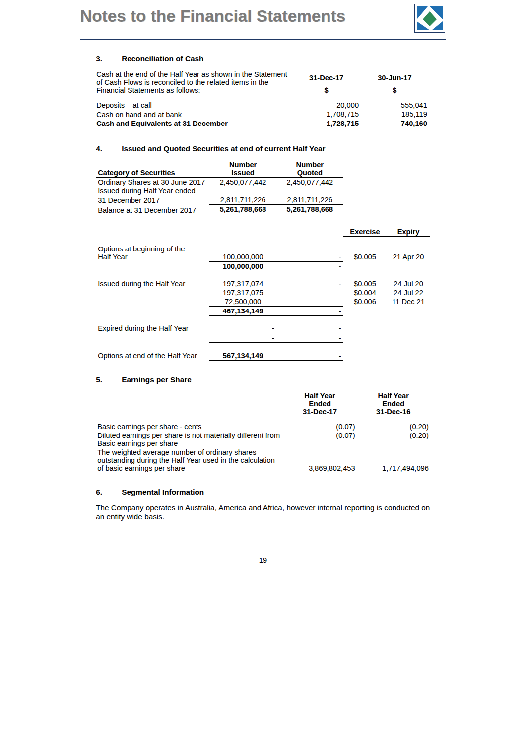Notes to the Financial Statements
3. Reconciliation of Cash
| Cash at the end of the Half Year as shown in the Statement of Cash Flows is reconciled to the related items in the Financial Statements as follows: | 31-Dec-17 | 30-Jun-17 |
| $ | $ |
| Deposits – at call | 20,000 | 555,041 |
| Cash on hand and at bank | 1,708,715 | 185,119 |
| Cash and Equivalents at 31 December | 1,728,715 | 740,160 |
4. Issued and Quoted Securities at end of current Half Year
| Category of Securities | Number Issued | Number Quoted | | |
| Ordinary Shares at 30 June 2017 | 2,450,077,442 | 2,450,077,442 | | |
| Issued during Half Year ended | | | | |
| 31 December 2017 | 2,811,711,226 | 2,811,711,226 | | |
| Balance at 31 December 2017 | 5,261,788,668 | 5,261,788,668 | | |
| | | | Exercise | Expiry |
| Options at beginning of the Half Year | 100,000,000 | - | $0.005 | 21 Apr 20 |
| | 100,000,000 | - | | |
| Issued during the Half Year | 197,317,074 | - | $0.005 | 24 Jul 20 |
| | 197,317,075 | | $0.004 | 24 Jul 22 |
| | 72,500,000 | | $0.006 | 11 Dec 21 |
| | 467,134,149 | - | | |
| Expired during the Half Year | - | - | | |
| | - | - | | |
| Options at end of the Half Year | 567,134,149 | - | | |
5. Earnings per Share
| | Half Year Ended 31-Dec-17 | Half Year Ended 31-Dec-16 |
| Basic earnings per share - cents | (0.07) | (0.20) |
| Diluted earnings per share is not materially different from Basic earnings per share | (0.07) | (0.20) |
| The weighted average number of ordinary shares outstanding during the Half Year used in the calculation of basic earnings per share | 3,869,802,453 | 1,717,494,096 |
6. Segmental Information
The Company operates in Australia, America and Africa, however internal reporting is conducted on an entity wide basis.
19